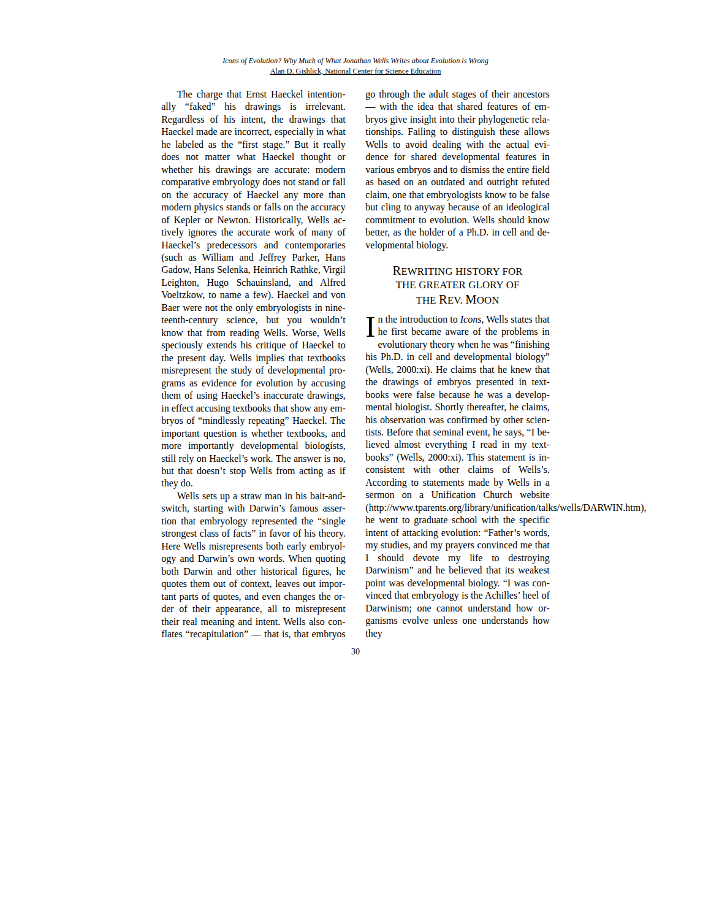Icons of Evolution? Why Much of What Jonathan Wells Writes about Evolution is Wrong
Alan D. Gishlick, National Center for Science Education
The charge that Ernst Haeckel intentionally “faked” his drawings is irrelevant. Regardless of his intent, the drawings that Haeckel made are incorrect, especially in what he labeled as the “first stage.” But it really does not matter what Haeckel thought or whether his drawings are accurate: modern comparative embryology does not stand or fall on the accuracy of Haeckel any more than modern physics stands or falls on the accuracy of Kepler or Newton. Historically, Wells actively ignores the accurate work of many of Haeckel’s predecessors and contemporaries (such as William and Jeffrey Parker, Hans Gadow, Hans Selenka, Heinrich Rathke, Virgil Leighton, Hugo Schauinsland, and Alfred Voeltzkow, to name a few). Haeckel and von Baer were not the only embryologists in nineteenth-century science, but you wouldn’t know that from reading Wells. Worse, Wells speciously extends his critique of Haeckel to the present day. Wells implies that textbooks misrepresent the study of developmental programs as evidence for evolution by accusing them of using Haeckel’s inaccurate drawings, in effect accusing textbooks that show any embryos of “mindlessly repeating” Haeckel. The important question is whether textbooks, and more importantly developmental biologists, still rely on Haeckel’s work. The answer is no, but that doesn’t stop Wells from acting as if they do.
Wells sets up a straw man in his bait-and-switch, starting with Darwin’s famous assertion that embryology represented the “single strongest class of facts” in favor of his theory. Here Wells misrepresents both early embryology and Darwin’s own words. When quoting both Darwin and other historical figures, he quotes them out of context, leaves out important parts of quotes, and even changes the order of their appearance, all to misrepresent their real meaning and intent. Wells also conflates “recapitulation” — that is, that embryos go through the adult stages of their ancestors — with the idea that shared features of embryos give insight into their phylogenetic relationships. Failing to distinguish these allows Wells to avoid dealing with the actual evidence for shared developmental features in various embryos and to dismiss the entire field as based on an outdated and outright refuted claim, one that embryologists know to be false but cling to anyway because of an ideological commitment to evolution. Wells should know better, as the holder of a Ph.D. in cell and developmental biology.
Rewriting history for
the greater glory of
the Rev. Moon
In the introduction to Icons, Wells states that he first became aware of the problems in evolutionary theory when he was “finishing his Ph.D. in cell and developmental biology” (Wells, 2000:xi). He claims that he knew that the drawings of embryos presented in textbooks were false because he was a developmental biologist. Shortly thereafter, he claims, his observation was confirmed by other scientists. Before that seminal event, he says, “I believed almost everything I read in my textbooks” (Wells, 2000:xi). This statement is inconsistent with other claims of Wells’s. According to statements made by Wells in a sermon on a Unification Church website (http://www.tparents.org/library/unification/talks/wells/DARWIN.htm), he went to graduate school with the specific intent of attacking evolution: “Father’s words, my studies, and my prayers convinced me that I should devote my life to destroying Darwinism” and he believed that its weakest point was developmental biology. “I was convinced that embryology is the Achilles’ heel of Darwinism; one cannot understand how organisms evolve unless one understands how they
30